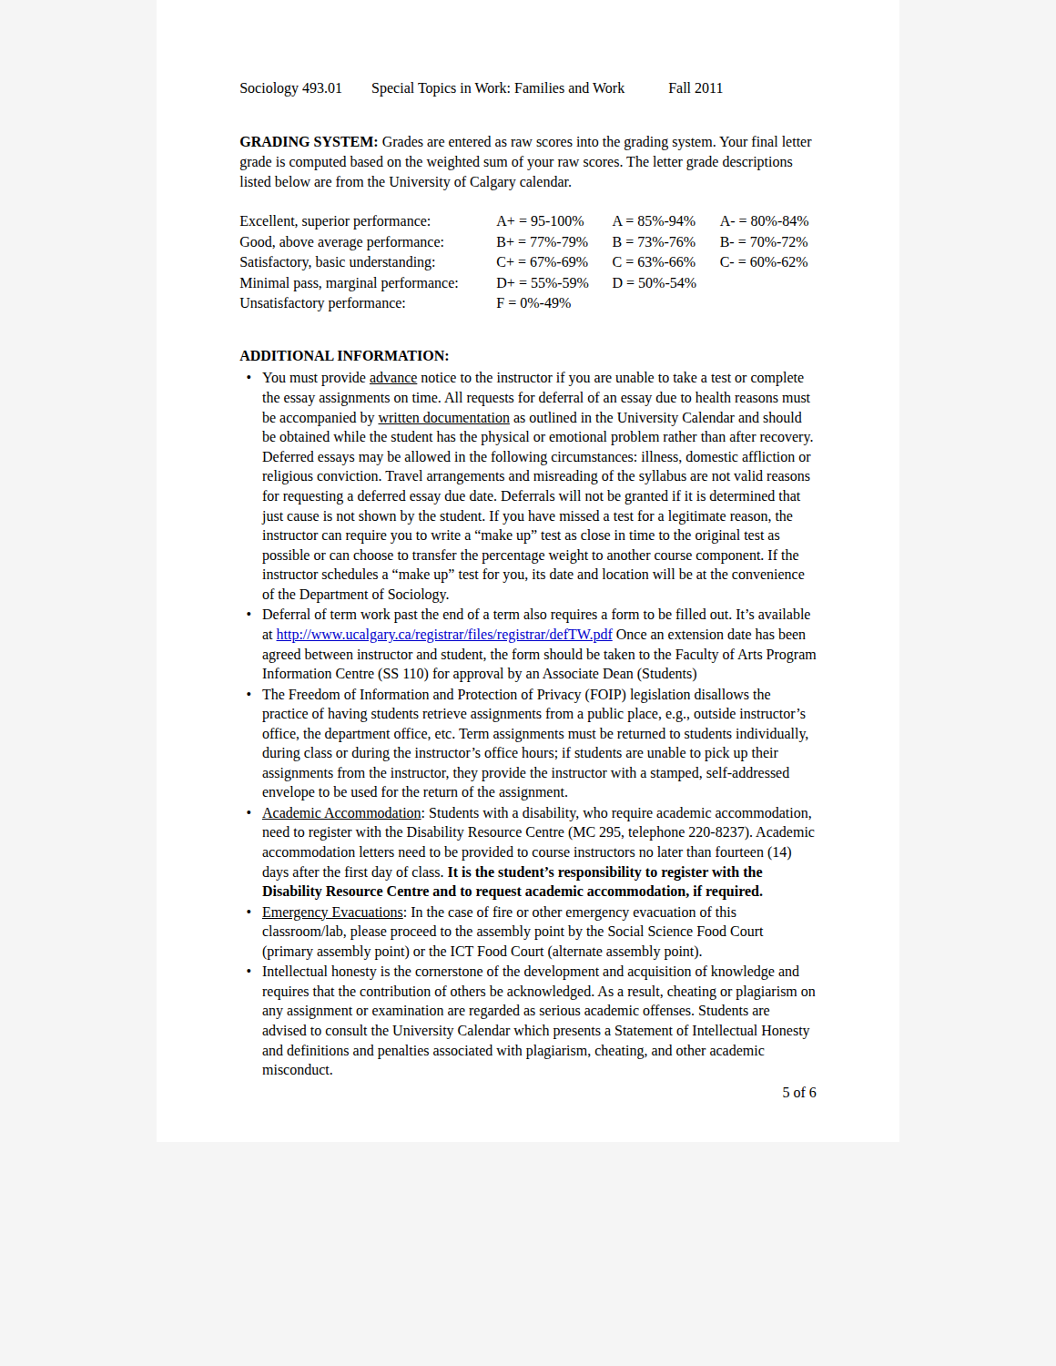Sociology 493.01 Special Topics in Work: Families and Work Fall 2011
GRADING SYSTEM: Grades are entered as raw scores into the grading system. Your final letter grade is computed based on the weighted sum of your raw scores. The letter grade descriptions listed below are from the University of Calgary calendar.
| Excellent, superior performance: | A+ = 95-100% | A = 85%-94% | A- = 80%-84% |
| Good, above average performance: | B+ = 77%-79% | B = 73%-76% | B- = 70%-72% |
| Satisfactory, basic understanding: | C+ = 67%-69% | C = 63%-66% | C- = 60%-62% |
| Minimal pass, marginal performance: | D+ = 55%-59% | D = 50%-54% | |
| Unsatisfactory performance: | F = 0%-49% | | |
Additional Information:
You must provide advance notice to the instructor if you are unable to take a test or complete the essay assignments on time. All requests for deferral of an essay due to health reasons must be accompanied by written documentation as outlined in the University Calendar and should be obtained while the student has the physical or emotional problem rather than after recovery. Deferred essays may be allowed in the following circumstances: illness, domestic affliction or religious conviction. Travel arrangements and misreading of the syllabus are not valid reasons for requesting a deferred essay due date. Deferrals will not be granted if it is determined that just cause is not shown by the student. If you have missed a test for a legitimate reason, the instructor can require you to write a “make up” test as close in time to the original test as possible or can choose to transfer the percentage weight to another course component. If the instructor schedules a “make up” test for you, its date and location will be at the convenience of the Department of Sociology.
Deferral of term work past the end of a term also requires a form to be filled out. It’s available at http://www.ucalgary.ca/registrar/files/registrar/defTW.pdf Once an extension date has been agreed between instructor and student, the form should be taken to the Faculty of Arts Program Information Centre (SS 110) for approval by an Associate Dean (Students)
The Freedom of Information and Protection of Privacy (FOIP) legislation disallows the practice of having students retrieve assignments from a public place, e.g., outside instructor’s office, the department office, etc. Term assignments must be returned to students individually, during class or during the instructor’s office hours; if students are unable to pick up their assignments from the instructor, they provide the instructor with a stamped, self-addressed envelope to be used for the return of the assignment.
Academic Accommodation: Students with a disability, who require academic accommodation, need to register with the Disability Resource Centre (MC 295, telephone 220-8237). Academic accommodation letters need to be provided to course instructors no later than fourteen (14) days after the first day of class. It is the student’s responsibility to register with the Disability Resource Centre and to request academic accommodation, if required.
Emergency Evacuations: In the case of fire or other emergency evacuation of this classroom/lab, please proceed to the assembly point by the Social Science Food Court (primary assembly point) or the ICT Food Court (alternate assembly point).
Intellectual honesty is the cornerstone of the development and acquisition of knowledge and requires that the contribution of others be acknowledged. As a result, cheating or plagiarism on any assignment or examination are regarded as serious academic offenses. Students are advised to consult the University Calendar which presents a Statement of Intellectual Honesty and definitions and penalties associated with plagiarism, cheating, and other academic misconduct.
5 of 6